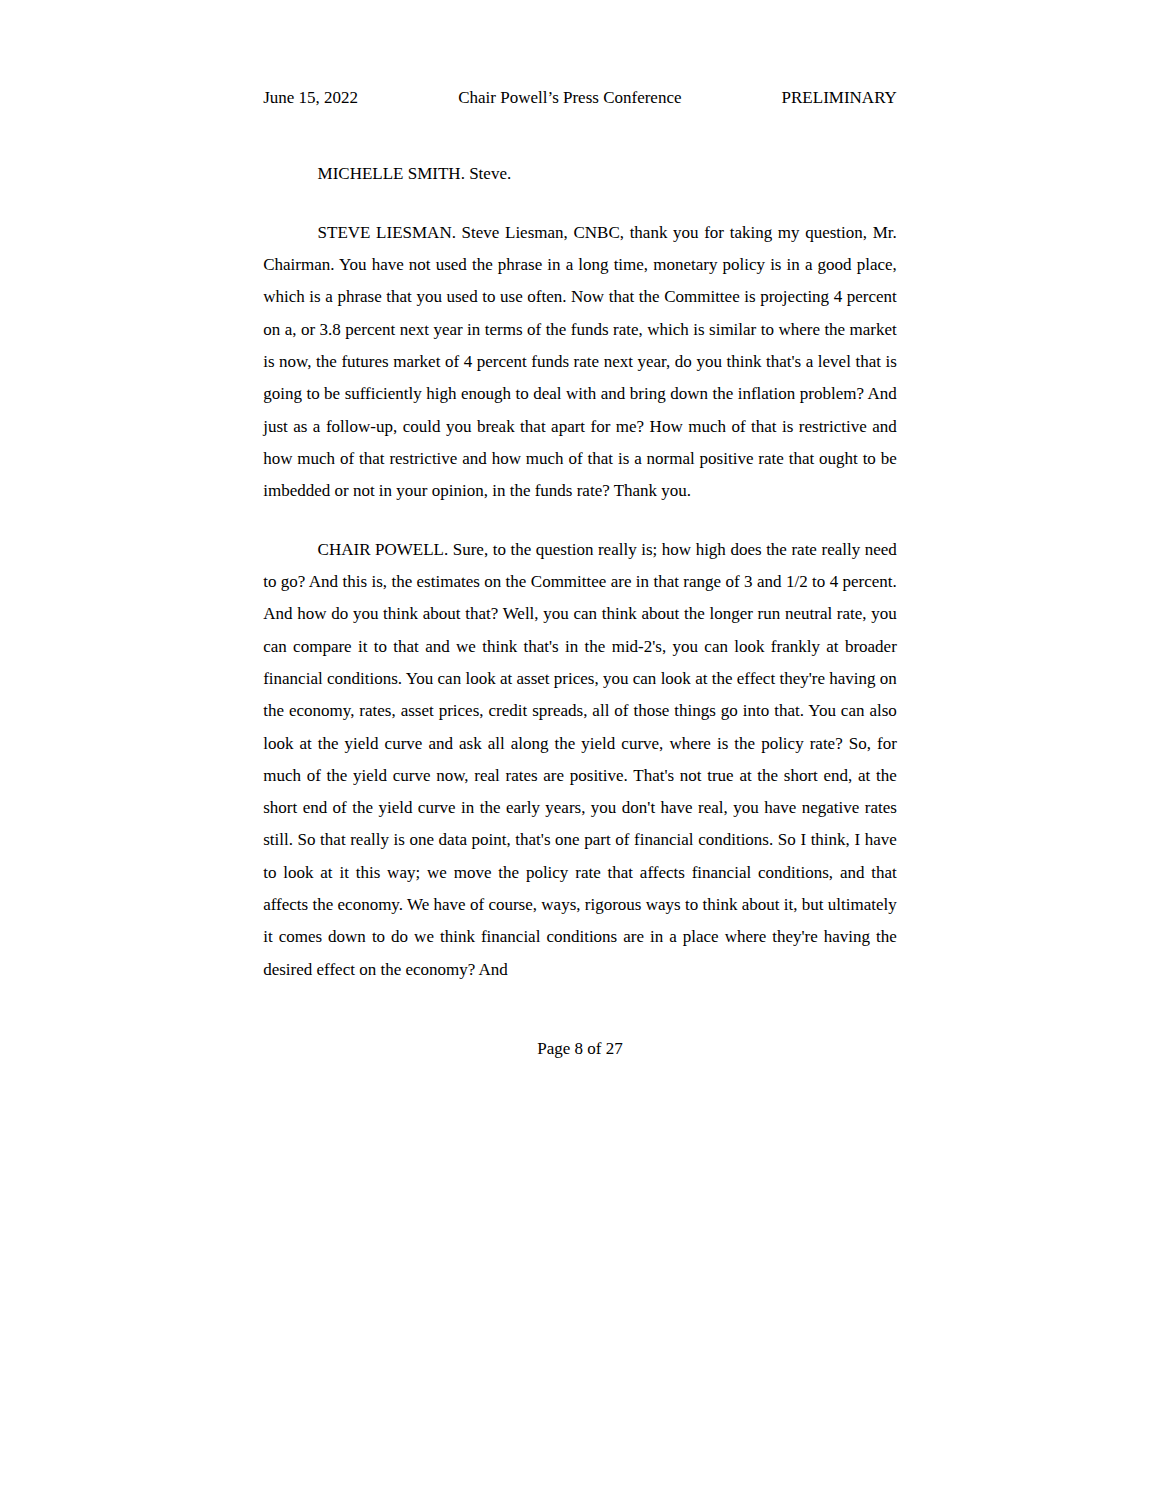June 15, 2022 Chair Powell’s Press Conference PRELIMINARY
MICHELLE SMITH. Steve.
STEVE LIESMAN. Steve Liesman, CNBC, thank you for taking my question, Mr. Chairman. You have not used the phrase in a long time, monetary policy is in a good place, which is a phrase that you used to use often. Now that the Committee is projecting 4 percent on a, or 3.8 percent next year in terms of the funds rate, which is similar to where the market is now, the futures market of 4 percent funds rate next year, do you think that's a level that is going to be sufficiently high enough to deal with and bring down the inflation problem? And just as a follow-up, could you break that apart for me? How much of that is restrictive and how much of that restrictive and how much of that is a normal positive rate that ought to be imbedded or not in your opinion, in the funds rate? Thank you.
CHAIR POWELL. Sure, to the question really is; how high does the rate really need to go? And this is, the estimates on the Committee are in that range of 3 and 1/2 to 4 percent. And how do you think about that? Well, you can think about the longer run neutral rate, you can compare it to that and we think that's in the mid-2's, you can look frankly at broader financial conditions. You can look at asset prices, you can look at the effect they're having on the economy, rates, asset prices, credit spreads, all of those things go into that. You can also look at the yield curve and ask all along the yield curve, where is the policy rate? So, for much of the yield curve now, real rates are positive. That's not true at the short end, at the short end of the yield curve in the early years, you don't have real, you have negative rates still. So that really is one data point, that's one part of financial conditions. So I think, I have to look at it this way; we move the policy rate that affects financial conditions, and that affects the economy. We have of course, ways, rigorous ways to think about it, but ultimately it comes down to do we think financial conditions are in a place where they're having the desired effect on the economy? And
Page 8 of 27